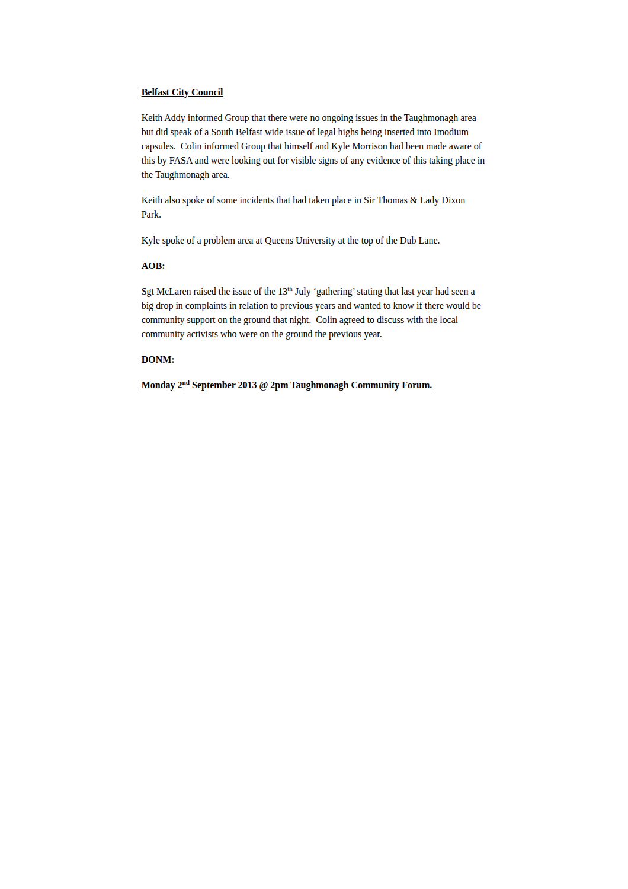Belfast City Council
Keith Addy informed Group that there were no ongoing issues in the Taughmonagh area but did speak of a South Belfast wide issue of legal highs being inserted into Imodium capsules. Colin informed Group that himself and Kyle Morrison had been made aware of this by FASA and were looking out for visible signs of any evidence of this taking place in the Taughmonagh area.
Keith also spoke of some incidents that had taken place in Sir Thomas & Lady Dixon Park.
Kyle spoke of a problem area at Queens University at the top of the Dub Lane.
AOB:
Sgt McLaren raised the issue of the 13th July ‘gathering’ stating that last year had seen a big drop in complaints in relation to previous years and wanted to know if there would be community support on the ground that night. Colin agreed to discuss with the local community activists who were on the ground the previous year.
DONM:
Monday 2nd September 2013 @ 2pm Taughmonagh Community Forum.